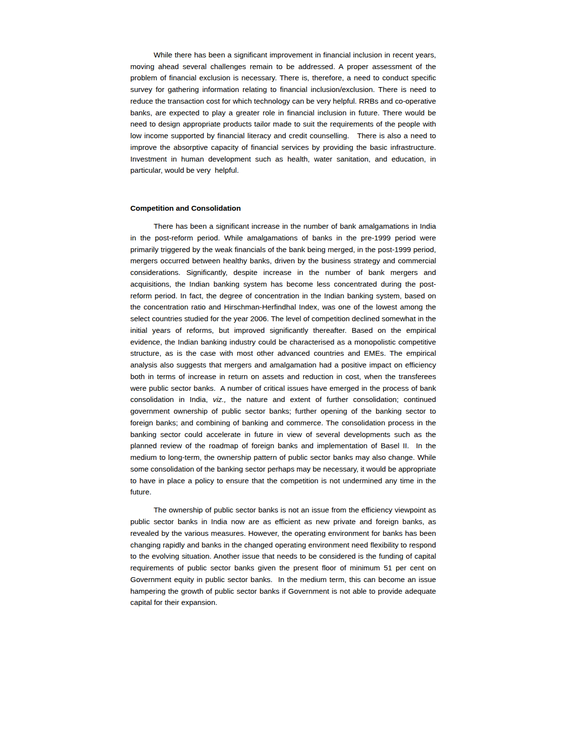While there has been a significant improvement in financial inclusion in recent years, moving ahead several challenges remain to be addressed. A proper assessment of the problem of financial exclusion is necessary. There is, therefore, a need to conduct specific survey for gathering information relating to financial inclusion/exclusion. There is need to reduce the transaction cost for which technology can be very helpful. RRBs and co-operative banks, are expected to play a greater role in financial inclusion in future. There would be need to design appropriate products tailor made to suit the requirements of the people with low income supported by financial literacy and credit counselling. There is also a need to improve the absorptive capacity of financial services by providing the basic infrastructure. Investment in human development such as health, water sanitation, and education, in particular, would be very helpful.
Competition and Consolidation
There has been a significant increase in the number of bank amalgamations in India in the post-reform period. While amalgamations of banks in the pre-1999 period were primarily triggered by the weak financials of the bank being merged, in the post-1999 period, mergers occurred between healthy banks, driven by the business strategy and commercial considerations. Significantly, despite increase in the number of bank mergers and acquisitions, the Indian banking system has become less concentrated during the post-reform period. In fact, the degree of concentration in the Indian banking system, based on the concentration ratio and Hirschman-Herfindhal Index, was one of the lowest among the select countries studied for the year 2006. The level of competition declined somewhat in the initial years of reforms, but improved significantly thereafter. Based on the empirical evidence, the Indian banking industry could be characterised as a monopolistic competitive structure, as is the case with most other advanced countries and EMEs. The empirical analysis also suggests that mergers and amalgamation had a positive impact on efficiency both in terms of increase in return on assets and reduction in cost, when the transferees were public sector banks. A number of critical issues have emerged in the process of bank consolidation in India, viz., the nature and extent of further consolidation; continued government ownership of public sector banks; further opening of the banking sector to foreign banks; and combining of banking and commerce. The consolidation process in the banking sector could accelerate in future in view of several developments such as the planned review of the roadmap of foreign banks and implementation of Basel II. In the medium to long-term, the ownership pattern of public sector banks may also change. While some consolidation of the banking sector perhaps may be necessary, it would be appropriate to have in place a policy to ensure that the competition is not undermined any time in the future.
The ownership of public sector banks is not an issue from the efficiency viewpoint as public sector banks in India now are as efficient as new private and foreign banks, as revealed by the various measures. However, the operating environment for banks has been changing rapidly and banks in the changed operating environment need flexibility to respond to the evolving situation. Another issue that needs to be considered is the funding of capital requirements of public sector banks given the present floor of minimum 51 per cent on Government equity in public sector banks. In the medium term, this can become an issue hampering the growth of public sector banks if Government is not able to provide adequate capital for their expansion.